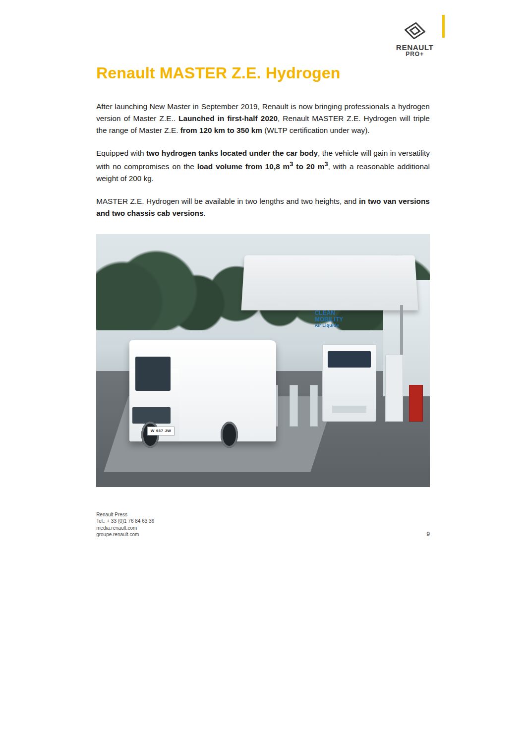RENAULT
PRO+
Renault MASTER Z.E. Hydrogen
After launching New Master in September 2019, Renault is now bringing professionals a hydrogen version of Master Z.E.. Launched in first-half 2020, Renault MASTER Z.E. Hydrogen will triple the range of Master Z.E. from 120 km to 350 km (WLTP certification under way).
Equipped with two hydrogen tanks located under the car body, the vehicle will gain in versatility with no compromises on the load volume from 10,8 m3 to 20 m3, with a reasonable additional weight of 200 kg.
MASTER Z.E. Hydrogen will be available in two lengths and two heights, and in two van versions and two chassis cab versions.
CLEAN
MOBILITYAir Liquide
W 937 JW
Renault Press
Tel.: + 33 (0)1 76 84 63 36
media.renault.com
groupe.renault.com 9